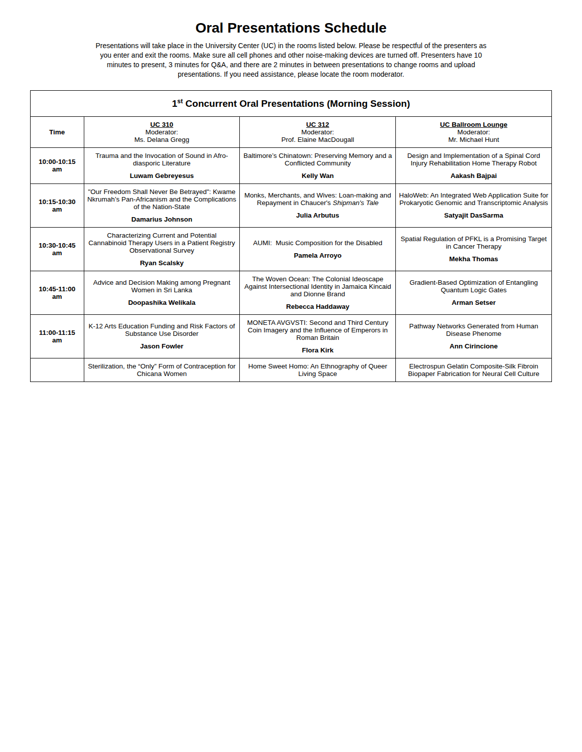Oral Presentations Schedule
Presentations will take place in the University Center (UC) in the rooms listed below. Please be respectful of the presenters as you enter and exit the rooms. Make sure all cell phones and other noise-making devices are turned off. Presenters have 10 minutes to present, 3 minutes for Q&A, and there are 2 minutes in between presentations to change rooms and upload presentations. If you need assistance, please locate the room moderator.
1 st Concurrent Oral Presentations (Morning Session)
| Time | UC 310 Moderator: Ms. Delana Gregg | UC 312 Moderator: Prof. Elaine MacDougall | UC Ballroom Lounge Moderator: Mr. Michael Hunt |
| --- | --- | --- | --- |
| 10:00-10:15 am | Trauma and the Invocation of Sound in Afro-diasporic Literature Luwam Gebreyesus | Baltimore’s Chinatown: Preserving Memory and a Conflicted Community Kelly Wan | Design and Implementation of a Spinal Cord Injury Rehabilitation Home Therapy Robot Aakash Bajpai |
| 10:15-10:30 am | "Our Freedom Shall Never Be Betrayed": Kwame Nkrumah’s Pan-Africanism and the Complications of the Nation-State Damarius Johnson | Monks, Merchants, and Wives: Loan-making and Repayment in Chaucer's Shipman's Tale Julia Arbutus | HaloWeb: An Integrated Web Application Suite for Prokaryotic Genomic and Transcriptomic Analysis Satyajit DasSarma |
| 10:30-10:45 am | Characterizing Current and Potential Cannabinoid Therapy Users in a Patient Registry Observational Survey Ryan Scalsky | AUMI: Music Composition for the Disabled Pamela Arroyo | Spatial Regulation of PFKL is a Promising Target in Cancer Therapy Mekha Thomas |
| 10:45-11:00 am | Advice and Decision Making among Pregnant Women in Sri Lanka Doopashika Welikala | The Woven Ocean: The Colonial Ideoscape Against Intersectional Identity in Jamaica Kincaid and Dionne Brand Rebecca Haddaway | Gradient-Based Optimization of Entangling Quantum Logic Gates Arman Setser |
| 11:00-11:15 am | K-12 Arts Education Funding and Risk Factors of Substance Use Disorder Jason Fowler | MONETA AVGVSTI: Second and Third Century Coin Imagery and the Influence of Emperors in Roman Britain Flora Kirk | Pathway Networks Generated from Human Disease Phenome Ann Cirincione |
| | Sterilization, the “Only” Form of Contraception for Chicana Women | Home Sweet Homo: An Ethnography of Queer Living Space | Electrospun Gelatin Composite-Silk Fibroin Biopaper Fabrication for Neural Cell Culture |